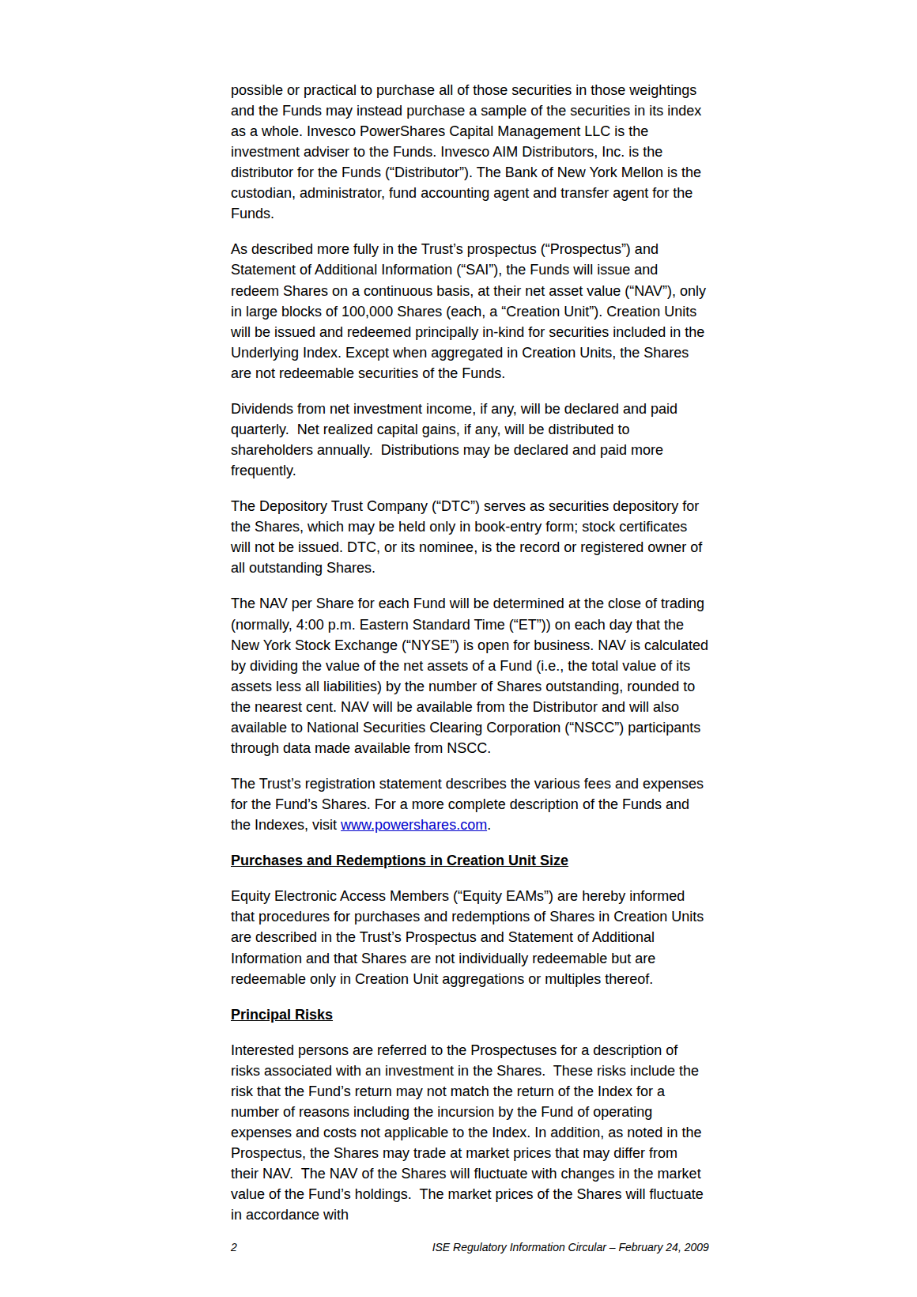possible or practical to purchase all of those securities in those weightings and the Funds may instead purchase a sample of the securities in its index as a whole. Invesco PowerShares Capital Management LLC is the investment adviser to the Funds. Invesco AIM Distributors, Inc. is the distributor for the Funds (“Distributor”). The Bank of New York Mellon is the custodian, administrator, fund accounting agent and transfer agent for the Funds.
As described more fully in the Trust’s prospectus (“Prospectus”) and Statement of Additional Information (“SAI”), the Funds will issue and redeem Shares on a continuous basis, at their net asset value (“NAV”), only in large blocks of 100,000 Shares (each, a “Creation Unit”). Creation Units will be issued and redeemed principally in-kind for securities included in the Underlying Index. Except when aggregated in Creation Units, the Shares are not redeemable securities of the Funds.
Dividends from net investment income, if any, will be declared and paid quarterly. Net realized capital gains, if any, will be distributed to shareholders annually. Distributions may be declared and paid more frequently.
The Depository Trust Company (“DTC”) serves as securities depository for the Shares, which may be held only in book-entry form; stock certificates will not be issued. DTC, or its nominee, is the record or registered owner of all outstanding Shares.
The NAV per Share for each Fund will be determined at the close of trading (normally, 4:00 p.m. Eastern Standard Time (“ET”)) on each day that the New York Stock Exchange (“NYSE”) is open for business. NAV is calculated by dividing the value of the net assets of a Fund (i.e., the total value of its assets less all liabilities) by the number of Shares outstanding, rounded to the nearest cent. NAV will be available from the Distributor and will also available to National Securities Clearing Corporation (“NSCC”) participants through data made available from NSCC.
The Trust’s registration statement describes the various fees and expenses for the Fund’s Shares. For a more complete description of the Funds and the Indexes, visit www.powershares.com.
Purchases and Redemptions in Creation Unit Size
Equity Electronic Access Members (“Equity EAMs”) are hereby informed that procedures for purchases and redemptions of Shares in Creation Units are described in the Trust’s Prospectus and Statement of Additional Information and that Shares are not individually redeemable but are redeemable only in Creation Unit aggregations or multiples thereof.
Principal Risks
Interested persons are referred to the Prospectuses for a description of risks associated with an investment in the Shares. These risks include the risk that the Fund’s return may not match the return of the Index for a number of reasons including the incursion by the Fund of operating expenses and costs not applicable to the Index. In addition, as noted in the Prospectus, the Shares may trade at market prices that may differ from their NAV. The NAV of the Shares will fluctuate with changes in the market value of the Fund’s holdings. The market prices of the Shares will fluctuate in accordance with
2
ISE Regulatory Information Circular – February 24, 2009